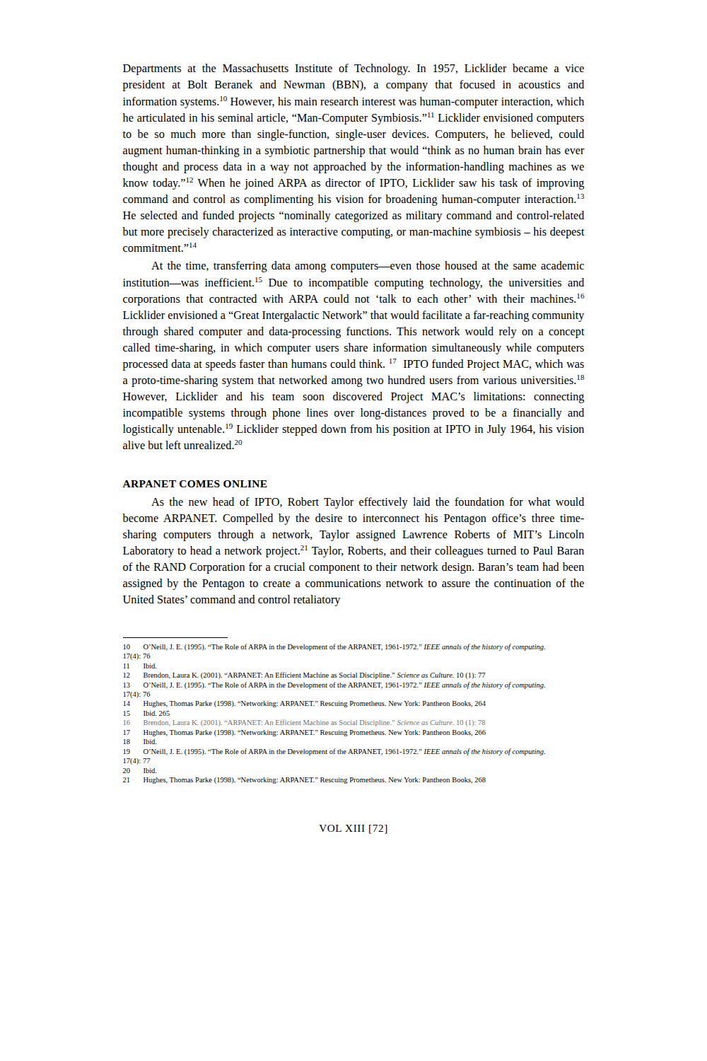Departments at the Massachusetts Institute of Technology. In 1957, Licklider became a vice president at Bolt Beranek and Newman (BBN), a company that focused in acoustics and information systems.10 However, his main research interest was human-computer interaction, which he articulated in his seminal article, “Man-Computer Symbiosis.”11 Licklider envisioned computers to be so much more than single-function, single-user devices. Computers, he believed, could augment human-thinking in a symbiotic partnership that would “think as no human brain has ever thought and process data in a way not approached by the information-handling machines as we know today.”12 When he joined ARPA as director of IPTO, Licklider saw his task of improving command and control as complimenting his vision for broadening human-computer interaction.13 He selected and funded projects “nominally categorized as military command and control-related but more precisely characterized as interactive computing, or man-machine symbiosis – his deepest commitment.”14
At the time, transferring data among computers—even those housed at the same academic institution—was inefficient.15 Due to incompatible computing technology, the universities and corporations that contracted with ARPA could not ‘talk to each other’ with their machines.16 Licklider envisioned a “Great Intergalactic Network” that would facilitate a far-reaching community through shared computer and data-processing functions. This network would rely on a concept called time-sharing, in which computer users share information simultaneously while computers processed data at speeds faster than humans could think. 17 IPTO funded Project MAC, which was a proto-time-sharing system that networked among two hundred users from various universities.18 However, Licklider and his team soon discovered Project MAC’s limitations: connecting incompatible systems through phone lines over long-distances proved to be a financially and logistically untenable.19 Licklider stepped down from his position at IPTO in July 1964, his vision alive but left unrealized.20
ARPANET COMES ONLINE
As the new head of IPTO, Robert Taylor effectively laid the foundation for what would become ARPANET. Compelled by the desire to interconnect his Pentagon office’s three time-sharing computers through a network, Taylor assigned Lawrence Roberts of MIT’s Lincoln Laboratory to head a network project.21 Taylor, Roberts, and their colleagues turned to Paul Baran of the RAND Corporation for a crucial component to their network design. Baran’s team had been assigned by the Pentagon to create a communications network to assure the continuation of the United States’ command and control retaliatory
10 O’Neill, J. E. (1995). “The Role of ARPA in the Development of the ARPANET, 1961-1972.” IEEE annals of the history of computing.
17(4): 76
11 Ibid.
12 Brendon, Laura K. (2001). “ARPANET: An Efficient Machine as Social Discipline.” Science as Culture. 10 (1): 77
13 O’Neill, J. E. (1995). “The Role of ARPA in the Development of the ARPANET, 1961-1972.” IEEE annals of the history of computing.
17(4): 76
14 Hughes, Thomas Parke (1998). “Networking: ARPANET.” Rescuing Prometheus. New York: Pantheon Books, 264
15 Ibid. 265
16 Brendon, Laura K. (2001). “ARPANET: An Efficient Machine as Social Discipline.” Science as Culture. 10 (1): 78
17 Hughes, Thomas Parke (1998). “Networking: ARPANET.” Rescuing Prometheus. New York: Pantheon Books, 266
18 Ibid.
19 O’Neill, J. E. (1995). “The Role of ARPA in the Development of the ARPANET, 1961-1972.” IEEE annals of the history of computing.
17(4): 77
20 Ibid.
21 Hughes, Thomas Parke (1998). “Networking: ARPANET.” Rescuing Prometheus. New York: Pantheon Books, 268
VOL XIII [72]